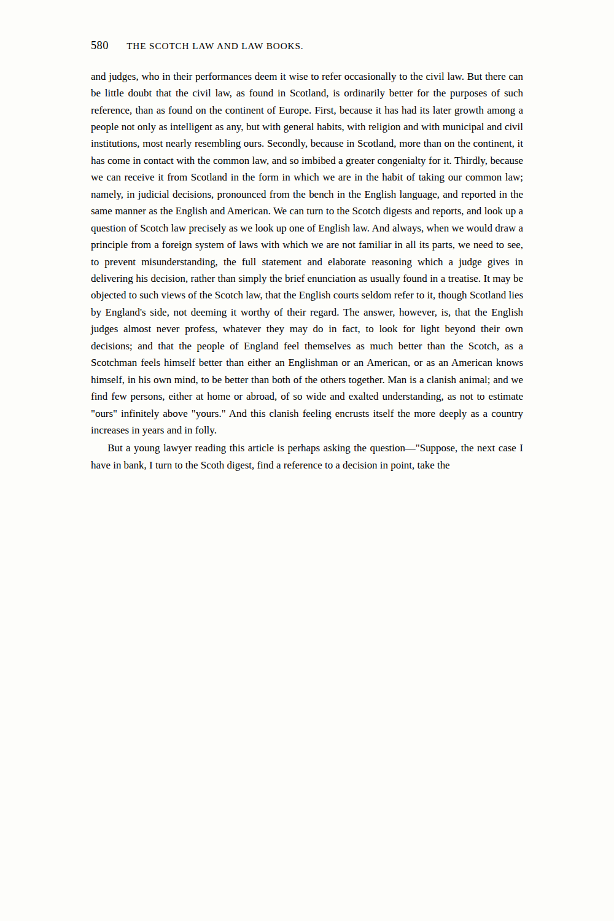580 The Scotch Law and Law Books.
and judges, who in their performances deem it wise to refer occasionally to the civil law. But there can be little doubt that the civil law, as found in Scotland, is ordinarily better for the purposes of such reference, than as found on the continent of Europe. First, because it has had its later growth among a people not only as intelligent as any, but with general habits, with religion and with municipal and civil institutions, most nearly resembling ours. Secondly, because in Scotland, more than on the continent, it has come in contact with the common law, and so imbibed a greater congenialty for it. Thirdly, because we can receive it from Scotland in the form in which we are in the habit of taking our common law; namely, in judicial decisions, pronounced from the bench in the English language, and reported in the same manner as the English and American. We can turn to the Scotch digests and reports, and look up a question of Scotch law precisely as we look up one of English law. And always, when we would draw a principle from a foreign system of laws with which we are not familiar in all its parts, we need to see, to prevent misunderstanding, the full statement and elaborate reasoning which a judge gives in delivering his decision, rather than simply the brief enunciation as usually found in a treatise. It may be objected to such views of the Scotch law, that the English courts seldom refer to it, though Scotland lies by England's side, not deeming it worthy of their regard. The answer, however, is, that the English judges almost never profess, whatever they may do in fact, to look for light beyond their own decisions; and that the people of England feel themselves as much better than the Scotch, as a Scotchman feels himself better than either an Englishman or an American, or as an American knows himself, in his own mind, to be better than both of the others together. Man is a clanish animal; and we find few persons, either at home or abroad, of so wide and exalted understanding, as not to estimate "ours" infinitely above "yours." And this clanish feeling encrusts itself the more deeply as a country increases in years and in folly.
But a young lawyer reading this article is perhaps asking the question—"Suppose, the next case I have in bank, I turn to the Scoth digest, find a reference to a decision in point, take the